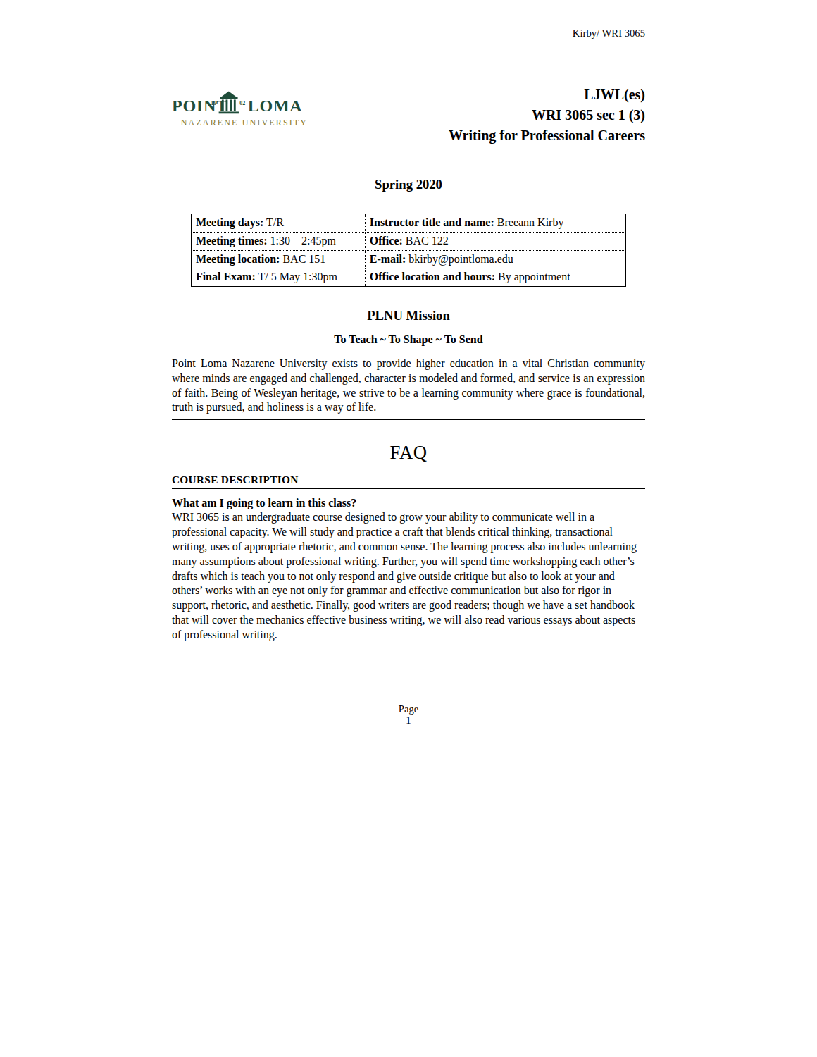Kirby/ WRI 3065
19 02 POINT LOMA NAZARENE UNIVERSITY
LJWL(es)
WRI 3065 sec 1 (3)
Writing for Professional Careers
Spring 2020
| Meeting days: T/R | Instructor title and name: Breeann Kirby |
| Meeting times: 1:30 – 2:45pm | Office: BAC 122 |
| Meeting location: BAC 151 | E-mail: bkirby@pointloma.edu |
| Final Exam: T/ 5 May 1:30pm | Office location and hours: By appointment |
PLNU Mission
To Teach ~ To Shape ~ To Send
Point Loma Nazarene University exists to provide higher education in a vital Christian community where minds are engaged and challenged, character is modeled and formed, and service is an expression of faith. Being of Wesleyan heritage, we strive to be a learning community where grace is foundational, truth is pursued, and holiness is a way of life.
FAQ
COURSE DESCRIPTION
What am I going to learn in this class?
WRI 3065 is an undergraduate course designed to grow your ability to communicate well in a professional capacity. We will study and practice a craft that blends critical thinking, transactional writing, uses of appropriate rhetoric, and common sense. The learning process also includes unlearning many assumptions about professional writing. Further, you will spend time workshopping each other’s drafts which is teach you to not only respond and give outside critique but also to look at your and others’ works with an eye not only for grammar and effective communication but also for rigor in support, rhetoric, and aesthetic. Finally, good writers are good readers; though we have a set handbook that will cover the mechanics effective business writing, we will also read various essays about aspects of professional writing.
Page
1